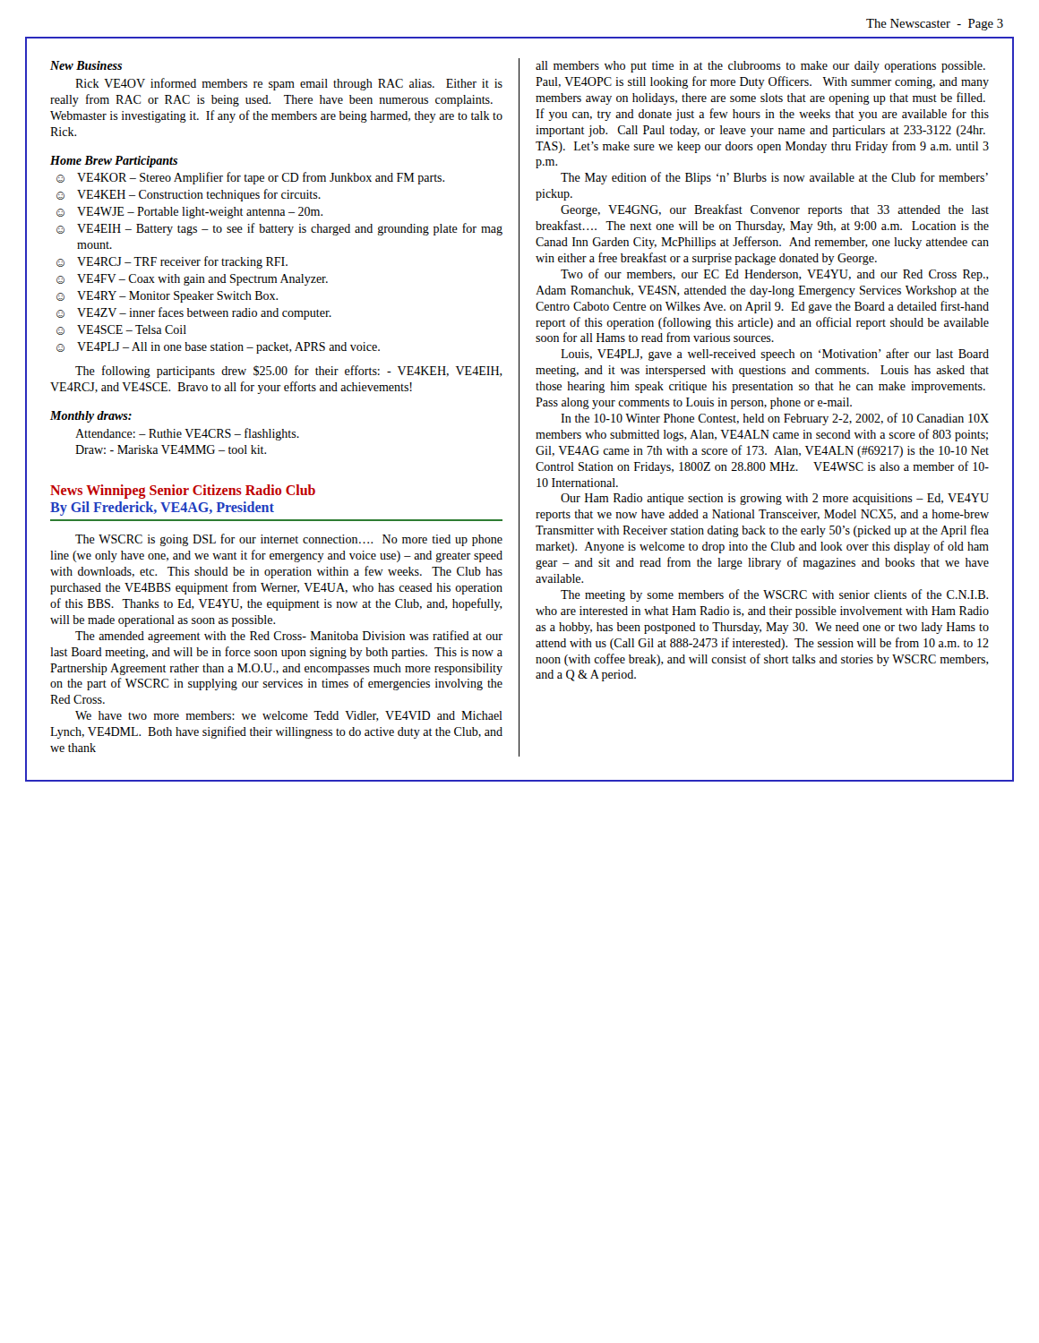The Newscaster - Page 3
New Business
Rick VE4OV informed members re spam email through RAC alias. Either it is really from RAC or RAC is being used. There have been numerous complaints. Webmaster is investigating it. If any of the members are being harmed, they are to talk to Rick.
Home Brew Participants
VE4KOR – Stereo Amplifier for tape or CD from Junkbox and FM parts.
VE4KEH – Construction techniques for circuits.
VE4WJE – Portable light-weight antenna – 20m.
VE4EIH – Battery tags – to see if battery is charged and grounding plate for mag mount.
VE4RCJ – TRF receiver for tracking RFI.
VE4FV – Coax with gain and Spectrum Analyzer.
VE4RY – Monitor Speaker Switch Box.
VE4ZV – inner faces between radio and computer.
VE4SCE – Telsa Coil
VE4PLJ – All in one base station – packet, APRS and voice.
The following participants drew $25.00 for their efforts: - VE4KEH, VE4EIH, VE4RCJ, and VE4SCE. Bravo to all for your efforts and achievements!
Monthly draws:
Attendance: – Ruthie VE4CRS – flashlights.
Draw: - Mariska VE4MMG – tool kit.
News Winnipeg Senior Citizens Radio Club
By Gil Frederick, VE4AG, President
The WSCRC is going DSL for our internet connection…. No more tied up phone line (we only have one, and we want it for emergency and voice use) – and greater speed with downloads, etc. This should be in operation within a few weeks. The Club has purchased the VE4BBS equipment from Werner, VE4UA, who has ceased his operation of this BBS. Thanks to Ed, VE4YU, the equipment is now at the Club, and, hopefully, will be made operational as soon as possible.
The amended agreement with the Red Cross- Manitoba Division was ratified at our last Board meeting, and will be in force soon upon signing by both parties. This is now a Partnership Agreement rather than a M.O.U., and encompasses much more responsibility on the part of WSCRC in supplying our services in times of emergencies involving the Red Cross.
We have two more members: we welcome Tedd Vidler, VE4VID and Michael Lynch, VE4DML. Both have signified their willingness to do active duty at the Club, and we thank
all members who put time in at the clubrooms to make our daily operations possible. Paul, VE4OPC is still looking for more Duty Officers. With summer coming, and many members away on holidays, there are some slots that are opening up that must be filled. If you can, try and donate just a few hours in the weeks that you are available for this important job. Call Paul today, or leave your name and particulars at 233-3122 (24hr. TAS). Let’s make sure we keep our doors open Monday thru Friday from 9 a.m. until 3 p.m.
The May edition of the Blips ‘n’ Blurbs is now available at the Club for members’ pickup.
George, VE4GNG, our Breakfast Convenor reports that 33 attended the last breakfast…. The next one will be on Thursday, May 9th, at 9:00 a.m. Location is the Canad Inn Garden City, McPhillips at Jefferson. And remember, one lucky attendee can win either a free breakfast or a surprise package donated by George.
Two of our members, our EC Ed Henderson, VE4YU, and our Red Cross Rep., Adam Romanchuk, VE4SN, attended the day-long Emergency Services Workshop at the Centro Caboto Centre on Wilkes Ave. on April 9. Ed gave the Board a detailed first-hand report of this operation (following this article) and an official report should be available soon for all Hams to read from various sources.
Louis, VE4PLJ, gave a well-received speech on ‘Motivation’ after our last Board meeting, and it was interspersed with questions and comments. Louis has asked that those hearing him speak critique his presentation so that he can make improvements. Pass along your comments to Louis in person, phone or e-mail.
In the 10-10 Winter Phone Contest, held on February 2-2, 2002, of 10 Canadian 10X members who submitted logs, Alan, VE4ALN came in second with a score of 803 points; Gil, VE4AG came in 7th with a score of 173. Alan, VE4ALN (#69217) is the 10-10 Net Control Station on Fridays, 1800Z on 28.800 MHz. VE4WSC is also a member of 10-10 International.
Our Ham Radio antique section is growing with 2 more acquisitions – Ed, VE4YU reports that we now have added a National Transceiver, Model NCX5, and a home-brew Transmitter with Receiver station dating back to the early 50’s (picked up at the April flea market). Anyone is welcome to drop into the Club and look over this display of old ham gear – and sit and read from the large library of magazines and books that we have available.
The meeting by some members of the WSCRC with senior clients of the C.N.I.B. who are interested in what Ham Radio is, and their possible involvement with Ham Radio as a hobby, has been postponed to Thursday, May 30. We need one or two lady Hams to attend with us (Call Gil at 888-2473 if interested). The session will be from 10 a.m. to 12 noon (with coffee break), and will consist of short talks and stories by WSCRC members, and a Q & A period.